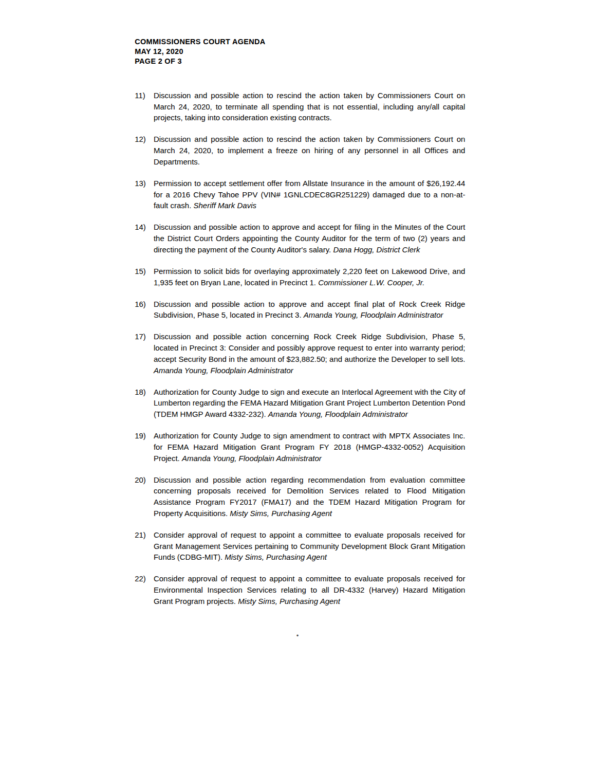COMMISSIONERS COURT AGENDA
MAY 12, 2020
PAGE 2 OF 3
11) Discussion and possible action to rescind the action taken by Commissioners Court on March 24, 2020, to terminate all spending that is not essential, including any/all capital projects, taking into consideration existing contracts.
12) Discussion and possible action to rescind the action taken by Commissioners Court on March 24, 2020, to implement a freeze on hiring of any personnel in all Offices and Departments.
13) Permission to accept settlement offer from Allstate Insurance in the amount of $26,192.44 for a 2016 Chevy Tahoe PPV (VIN# 1GNLCDEC8GR251229) damaged due to a non-at-fault crash. Sheriff Mark Davis
14) Discussion and possible action to approve and accept for filing in the Minutes of the Court the District Court Orders appointing the County Auditor for the term of two (2) years and directing the payment of the County Auditor's salary. Dana Hogg, District Clerk
15) Permission to solicit bids for overlaying approximately 2,220 feet on Lakewood Drive, and 1,935 feet on Bryan Lane, located in Precinct 1. Commissioner L.W. Cooper, Jr.
16) Discussion and possible action to approve and accept final plat of Rock Creek Ridge Subdivision, Phase 5, located in Precinct 3. Amanda Young, Floodplain Administrator
17) Discussion and possible action concerning Rock Creek Ridge Subdivision, Phase 5, located in Precinct 3: Consider and possibly approve request to enter into warranty period; accept Security Bond in the amount of $23,882.50; and authorize the Developer to sell lots. Amanda Young, Floodplain Administrator
18) Authorization for County Judge to sign and execute an Interlocal Agreement with the City of Lumberton regarding the FEMA Hazard Mitigation Grant Project Lumberton Detention Pond (TDEM HMGP Award 4332-232). Amanda Young, Floodplain Administrator
19) Authorization for County Judge to sign amendment to contract with MPTX Associates Inc. for FEMA Hazard Mitigation Grant Program FY 2018 (HMGP-4332-0052) Acquisition Project. Amanda Young, Floodplain Administrator
20) Discussion and possible action regarding recommendation from evaluation committee concerning proposals received for Demolition Services related to Flood Mitigation Assistance Program FY2017 (FMA17) and the TDEM Hazard Mitigation Program for Property Acquisitions. Misty Sims, Purchasing Agent
21) Consider approval of request to appoint a committee to evaluate proposals received for Grant Management Services pertaining to Community Development Block Grant Mitigation Funds (CDBG-MIT). Misty Sims, Purchasing Agent
22) Consider approval of request to appoint a committee to evaluate proposals received for Environmental Inspection Services relating to all DR-4332 (Harvey) Hazard Mitigation Grant Program projects. Misty Sims, Purchasing Agent
•